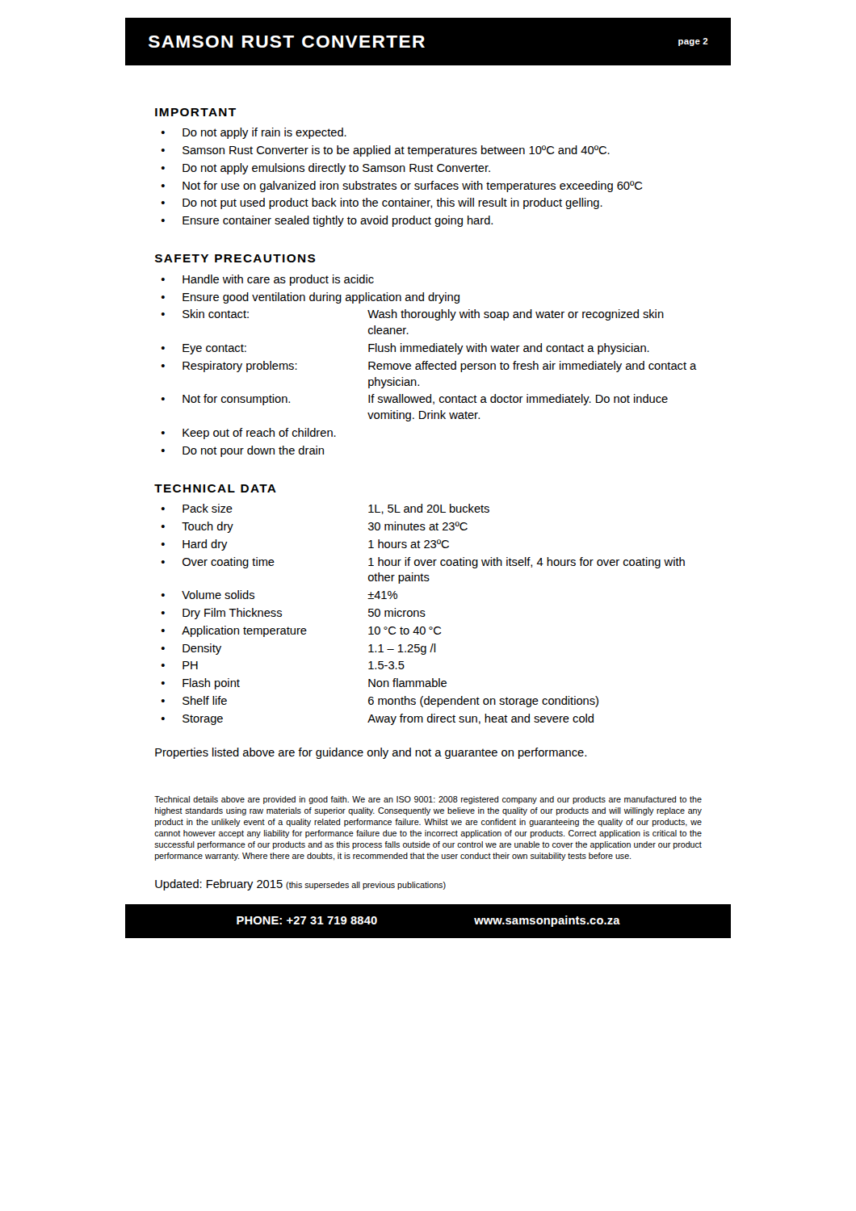Samson Rust Converter
page 2
Important
Do not apply if rain is expected.
Samson Rust Converter is to be applied at temperatures between 10ºC and 40ºC.
Do not apply emulsions directly to Samson Rust Converter.
Not for use on galvanized iron substrates or surfaces with temperatures exceeding 60ºC
Do not put used product back into the container, this will result in product gelling.
Ensure container sealed tightly to avoid product going hard.
Safety Precautions
Handle with care as product is acidic
Ensure good ventilation during application and drying
Skin contact: Wash thoroughly with soap and water or recognized skin cleaner.
Eye contact: Flush immediately with water and contact a physician.
Respiratory problems: Remove affected person to fresh air immediately and contact a physician.
Not for consumption. If swallowed, contact a doctor immediately. Do not induce vomiting. Drink water.
Keep out of reach of children.
Do not pour down the drain
Technical Data
Pack size 1L, 5L and 20L buckets
Touch dry 30 minutes at 23ºC
Hard dry 1 hours at 23ºC
Over coating time 1 hour if over coating with itself, 4 hours for over coating with other paints
Volume solids±41%
Dry Film Thickness 50 microns
Application temperature 10 °C to 40 °C
Density 1.1 – 1.25g /l
PH 1.5-3.5
Flash point Non flammable
Shelf life 6 months (dependent on storage conditions)
Storage Away from direct sun, heat and severe cold
Properties listed above are for guidance only and not a guarantee on performance.
Technical details above are provided in good faith. We are an ISO 9001: 2008 registered company and our products are manufactured to the highest standards using raw materials of superior quality. Consequently we believe in the quality of our products and will willingly replace any product in the unlikely event of a quality related performance failure. Whilst we are confident in guaranteeing the quality of our products, we cannot however accept any liability for performance failure due to the incorrect application of our products. Correct application is critical to the successful performance of our products and as this process falls outside of our control we are unable to cover the application under our product performance warranty. Where there are doubts, it is recommended that the user conduct their own suitability tests before use.
Updated: February 2015 (this supersedes all previous publications)
PHONE: +27 31 719 8840 www.samsonpaints.co.za